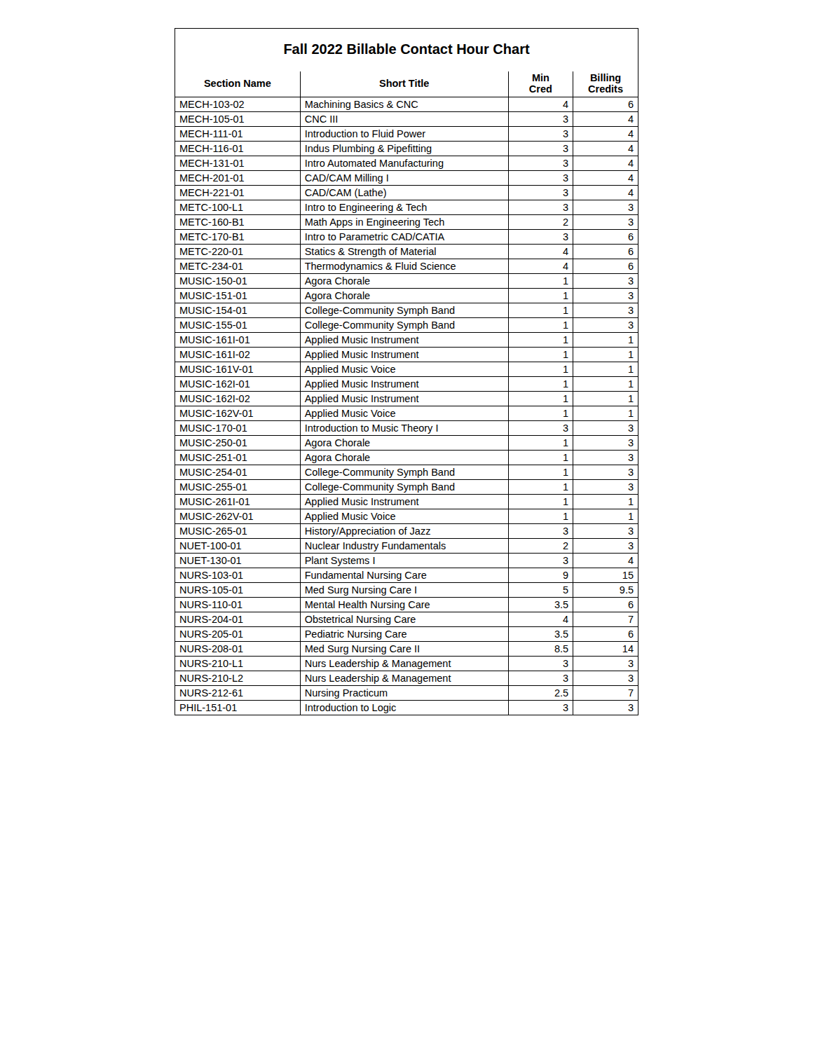Fall 2022 Billable Contact Hour Chart
| Section Name | Short Title | Min Cred | Billing Credits |
| --- | --- | --- | --- |
| MECH-103-02 | Machining Basics & CNC | 4 | 6 |
| MECH-105-01 | CNC III | 3 | 4 |
| MECH-111-01 | Introduction to Fluid Power | 3 | 4 |
| MECH-116-01 | Indus Plumbing & Pipefitting | 3 | 4 |
| MECH-131-01 | Intro Automated Manufacturing | 3 | 4 |
| MECH-201-01 | CAD/CAM Milling I | 3 | 4 |
| MECH-221-01 | CAD/CAM (Lathe) | 3 | 4 |
| METC-100-L1 | Intro to Engineering & Tech | 3 | 3 |
| METC-160-B1 | Math Apps in Engineering Tech | 2 | 3 |
| METC-170-B1 | Intro to Parametric CAD/CATIA | 3 | 6 |
| METC-220-01 | Statics & Strength of Material | 4 | 6 |
| METC-234-01 | Thermodynamics & Fluid Science | 4 | 6 |
| MUSIC-150-01 | Agora Chorale | 1 | 3 |
| MUSIC-151-01 | Agora Chorale | 1 | 3 |
| MUSIC-154-01 | College-Community Symph Band | 1 | 3 |
| MUSIC-155-01 | College-Community Symph Band | 1 | 3 |
| MUSIC-161I-01 | Applied Music Instrument | 1 | 1 |
| MUSIC-161I-02 | Applied Music Instrument | 1 | 1 |
| MUSIC-161V-01 | Applied Music Voice | 1 | 1 |
| MUSIC-162I-01 | Applied Music Instrument | 1 | 1 |
| MUSIC-162I-02 | Applied Music Instrument | 1 | 1 |
| MUSIC-162V-01 | Applied Music Voice | 1 | 1 |
| MUSIC-170-01 | Introduction to Music Theory I | 3 | 3 |
| MUSIC-250-01 | Agora Chorale | 1 | 3 |
| MUSIC-251-01 | Agora Chorale | 1 | 3 |
| MUSIC-254-01 | College-Community Symph Band | 1 | 3 |
| MUSIC-255-01 | College-Community Symph Band | 1 | 3 |
| MUSIC-261I-01 | Applied Music Instrument | 1 | 1 |
| MUSIC-262V-01 | Applied Music Voice | 1 | 1 |
| MUSIC-265-01 | History/Appreciation of Jazz | 3 | 3 |
| NUET-100-01 | Nuclear Industry Fundamentals | 2 | 3 |
| NUET-130-01 | Plant Systems I | 3 | 4 |
| NURS-103-01 | Fundamental Nursing Care | 9 | 15 |
| NURS-105-01 | Med Surg Nursing Care I | 5 | 9.5 |
| NURS-110-01 | Mental Health Nursing Care | 3.5 | 6 |
| NURS-204-01 | Obstetrical Nursing Care | 4 | 7 |
| NURS-205-01 | Pediatric Nursing Care | 3.5 | 6 |
| NURS-208-01 | Med Surg Nursing Care II | 8.5 | 14 |
| NURS-210-L1 | Nurs Leadership & Management | 3 | 3 |
| NURS-210-L2 | Nurs Leadership & Management | 3 | 3 |
| NURS-212-61 | Nursing Practicum | 2.5 | 7 |
| PHIL-151-01 | Introduction to Logic | 3 | 3 |